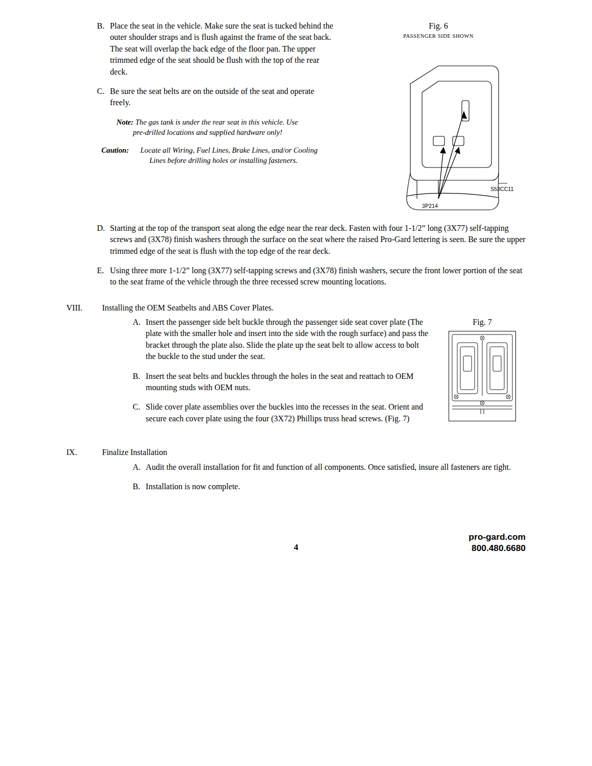B. Place the seat in the vehicle. Make sure the seat is tucked behind the outer shoulder straps and is flush against the frame of the seat back. The seat will overlap the back edge of the floor pan. The upper trimmed edge of the seat should be flush with the top of the rear deck.
C. Be sure the seat belts are on the outside of the seat and operate freely.
Note: The gas tank is under the rear seat in this vehicle. Use pre-drilled locations and supplied hardware only!
Caution: Locate all Wiring, Fuel Lines, Brake Lines, and/or Cooling Lines before drilling holes or installing fasteners.
Fig. 6
PASSENGER SIDE SHOWN
S53CC11 3P214
D. Starting at the top of the transport seat along the edge near the rear deck. Fasten with four 1-1/2” long (3X77) self-tapping screws and (3X78) finish washers through the surface on the seat where the raised Pro-Gard lettering is seen. Be sure the upper trimmed edge of the seat is flush with the top edge of the rear deck.
E. Using three more 1-1/2” long (3X77) self-tapping screws and (3X78) finish washers, secure the front lower portion of the seat to the seat frame of the vehicle through the three recessed screw mounting locations.
VIII.
Installing the OEM Seatbelts and ABS Cover Plates.
Fig. 7
A. Insert the passenger side belt buckle through the passenger side seat cover plate (The plate with the smaller hole and insert into the side with the rough surface) and pass the bracket through the plate also. Slide the plate up the seat belt to allow access to bolt the buckle to the stud under the seat.
B. Insert the seat belts and buckles through the holes in the seat and reattach to OEM mounting studs with OEM nuts.
C. Slide cover plate assemblies over the buckles into the recesses in the seat. Orient and secure each cover plate using the four (3X72) Phillips truss head screws. (Fig. 7)
IX.
Finalize Installation
A. Audit the overall installation for fit and function of all components. Once satisfied, insure all fasteners are tight.
B. Installation is now complete.
4
pro-gard.com
800.480.6680